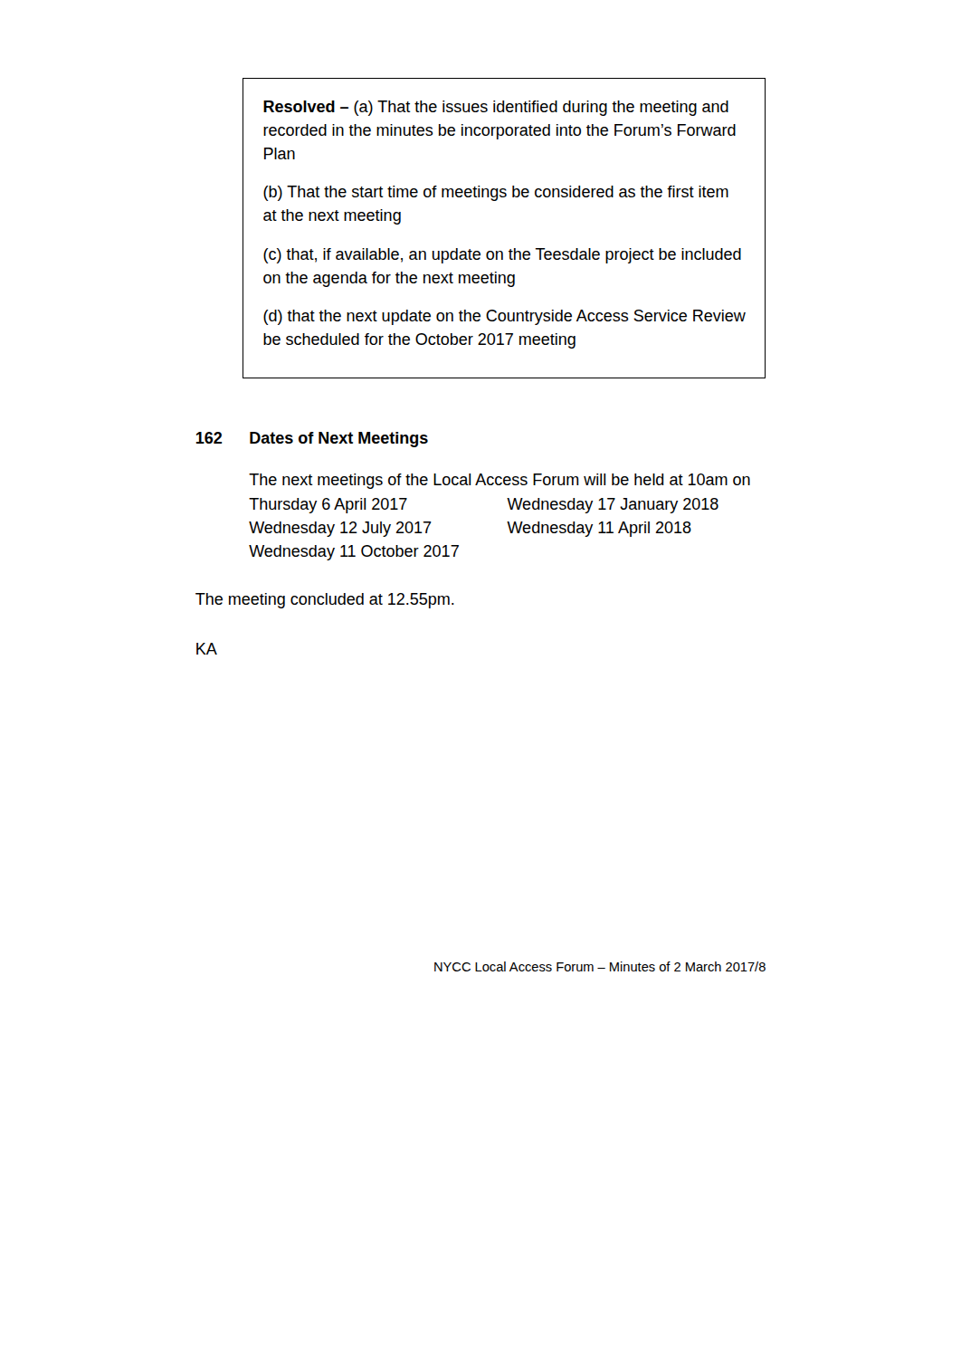Resolved – (a) That the issues identified during the meeting and recorded in the minutes be incorporated into the Forum’s Forward Plan
(b) That the start time of meetings be considered as the first item at the next meeting
(c) that, if available, an update on the Teesdale project be included on the agenda for the next meeting
(d) that the next update on the Countryside Access Service Review be scheduled for the October 2017 meeting
162
Dates of Next Meetings
The next meetings of the Local Access Forum will be held at 10am on
| Thursday 6 April 2017 | Wednesday 17 January 2018 |
| Wednesday 12 July 2017 | Wednesday 11 April 2018 |
| Wednesday 11 October 2017 | |
The meeting concluded at 12.55pm.
KA
NYCC Local Access Forum – Minutes of 2 March 2017/8